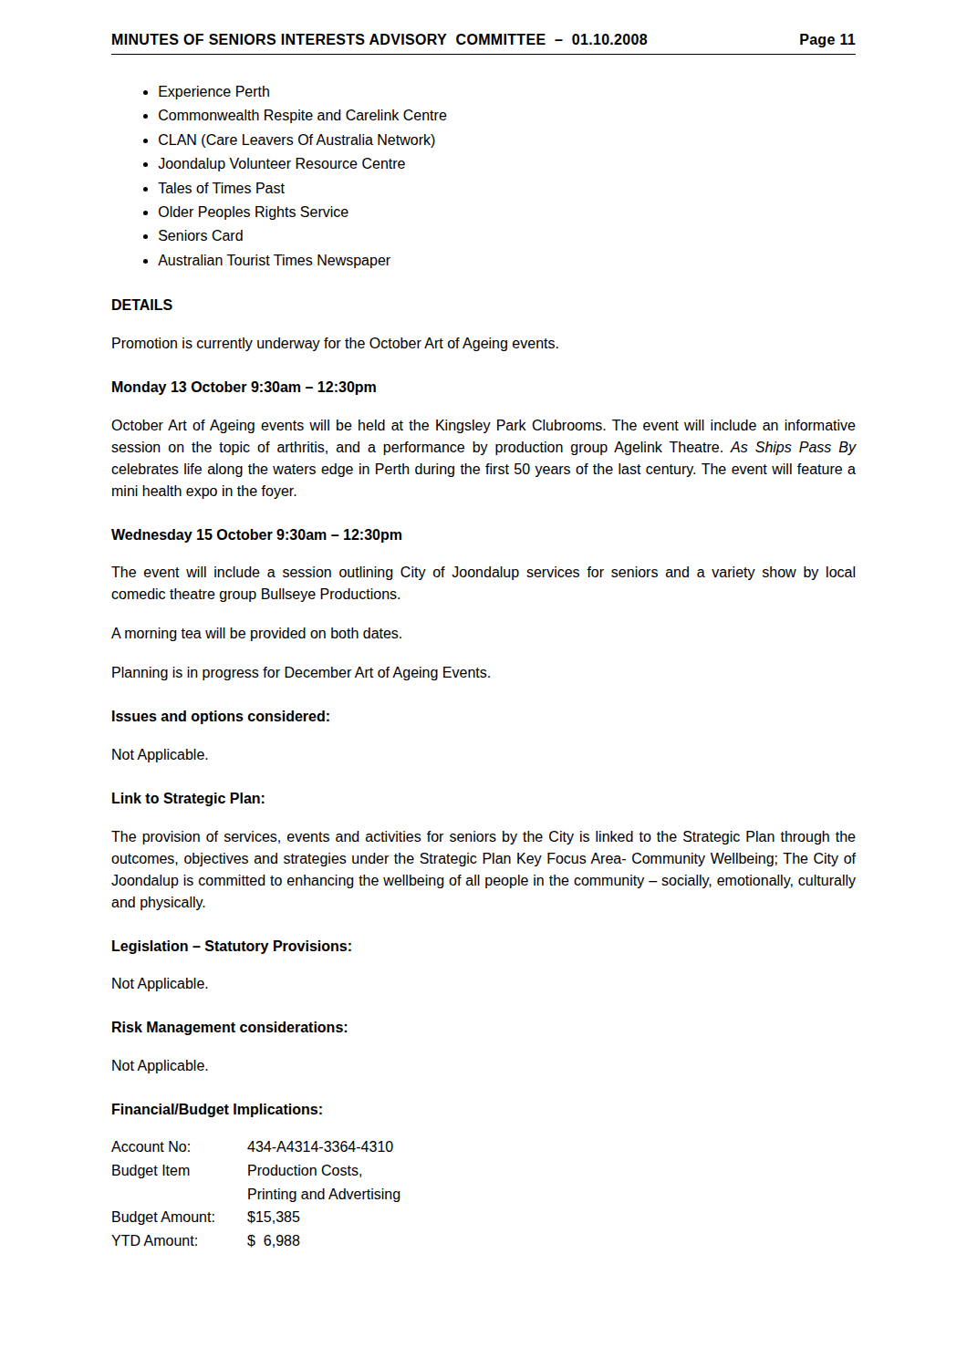MINUTES OF SENIORS INTERESTS ADVISORY COMMITTEE – 01.10.2008 Page 11
Experience Perth
Commonwealth Respite and Carelink Centre
CLAN (Care Leavers Of Australia Network)
Joondalup Volunteer Resource Centre
Tales of Times Past
Older Peoples Rights Service
Seniors Card
Australian Tourist Times Newspaper
DETAILS
Promotion is currently underway for the October Art of Ageing events.
Monday 13 October 9:30am – 12:30pm
October Art of Ageing events will be held at the Kingsley Park Clubrooms. The event will include an informative session on the topic of arthritis, and a performance by production group Agelink Theatre. As Ships Pass By celebrates life along the waters edge in Perth during the first 50 years of the last century. The event will feature a mini health expo in the foyer.
Wednesday 15 October 9:30am – 12:30pm
The event will include a session outlining City of Joondalup services for seniors and a variety show by local comedic theatre group Bullseye Productions.
A morning tea will be provided on both dates.
Planning is in progress for December Art of Ageing Events.
Issues and options considered:
Not Applicable.
Link to Strategic Plan:
The provision of services, events and activities for seniors by the City is linked to the Strategic Plan through the outcomes, objectives and strategies under the Strategic Plan Key Focus Area- Community Wellbeing; The City of Joondalup is committed to enhancing the wellbeing of all people in the community – socially, emotionally, culturally and physically.
Legislation – Statutory Provisions:
Not Applicable.
Risk Management considerations:
Not Applicable.
Financial/Budget Implications:
| Account No: | 434-A4314-3364-4310 |
| Budget Item | Production Costs, |
| | Printing and Advertising |
| Budget Amount: | $15,385 |
| YTD Amount: | $ 6,988 |